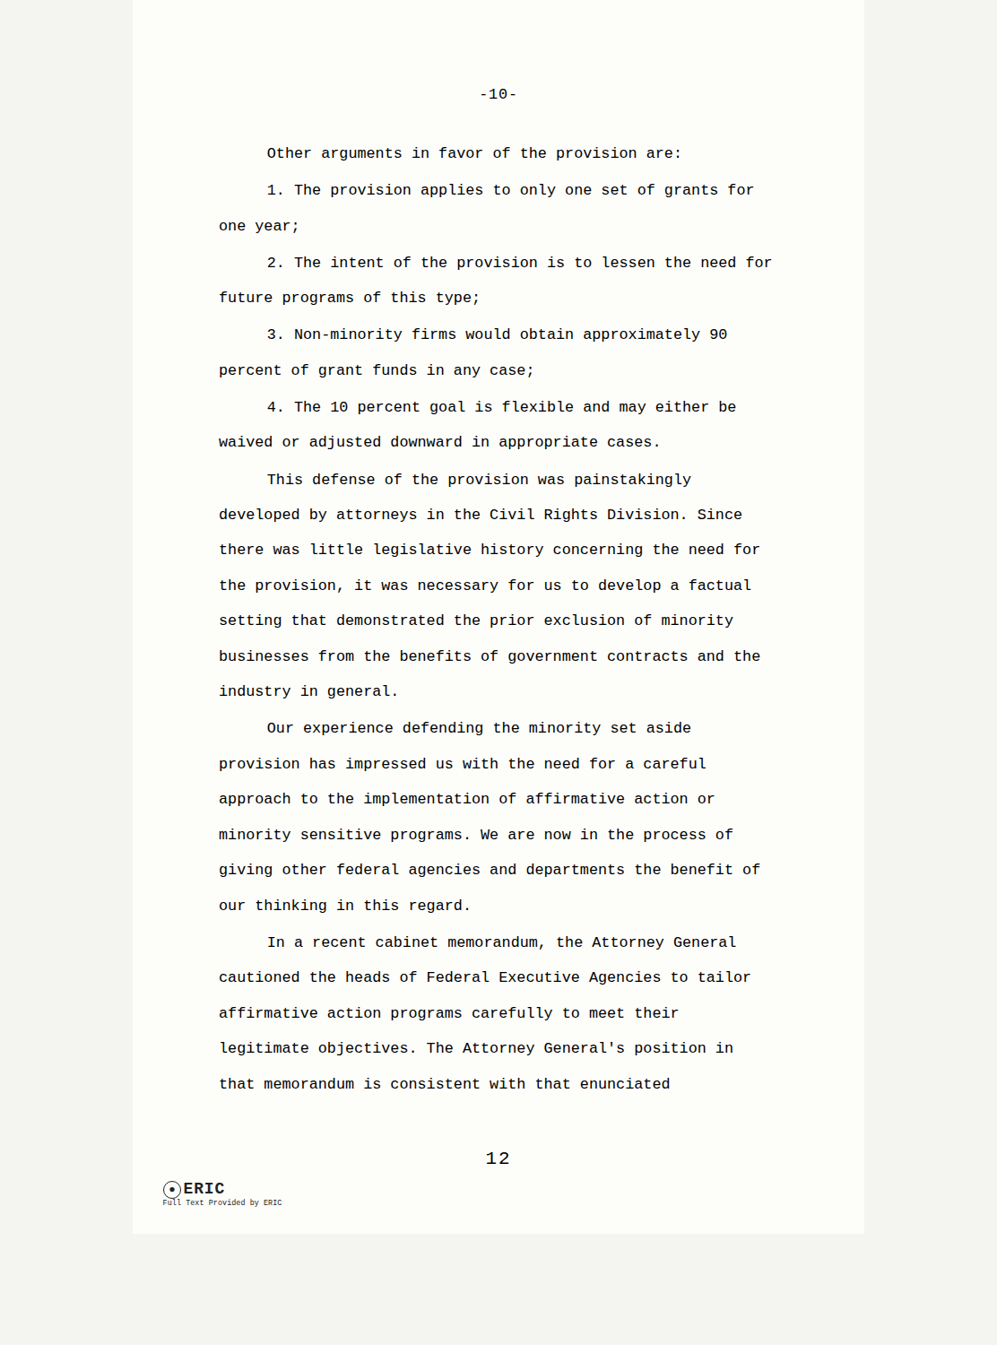-10-
Other arguments in favor of the provision are:
1. The provision applies to only one set of grants for one year;
2. The intent of the provision is to lessen the need for future programs of this type;
3. Non-minority firms would obtain approximately 90 percent of grant funds in any case;
4. The 10 percent goal is flexible and may either be waived or adjusted downward in appropriate cases.
This defense of the provision was painstakingly developed by attorneys in the Civil Rights Division. Since there was little legislative history concerning the need for the provision, it was necessary for us to develop a factual setting that demonstrated the prior exclusion of minority businesses from the benefits of government contracts and the industry in general.
Our experience defending the minority set aside provision has impressed us with the need for a careful approach to the implementation of affirmative action or minority sensitive programs. We are now in the process of giving other federal agencies and departments the benefit of our thinking in this regard.
In a recent cabinet memorandum, the Attorney General cautioned the heads of Federal Executive Agencies to tailor affirmative action programs carefully to meet their legitimate objectives. The Attorney General's position in that memorandum is consistent with that enunciated
12
●ERIC Full Text Provided by ERIC